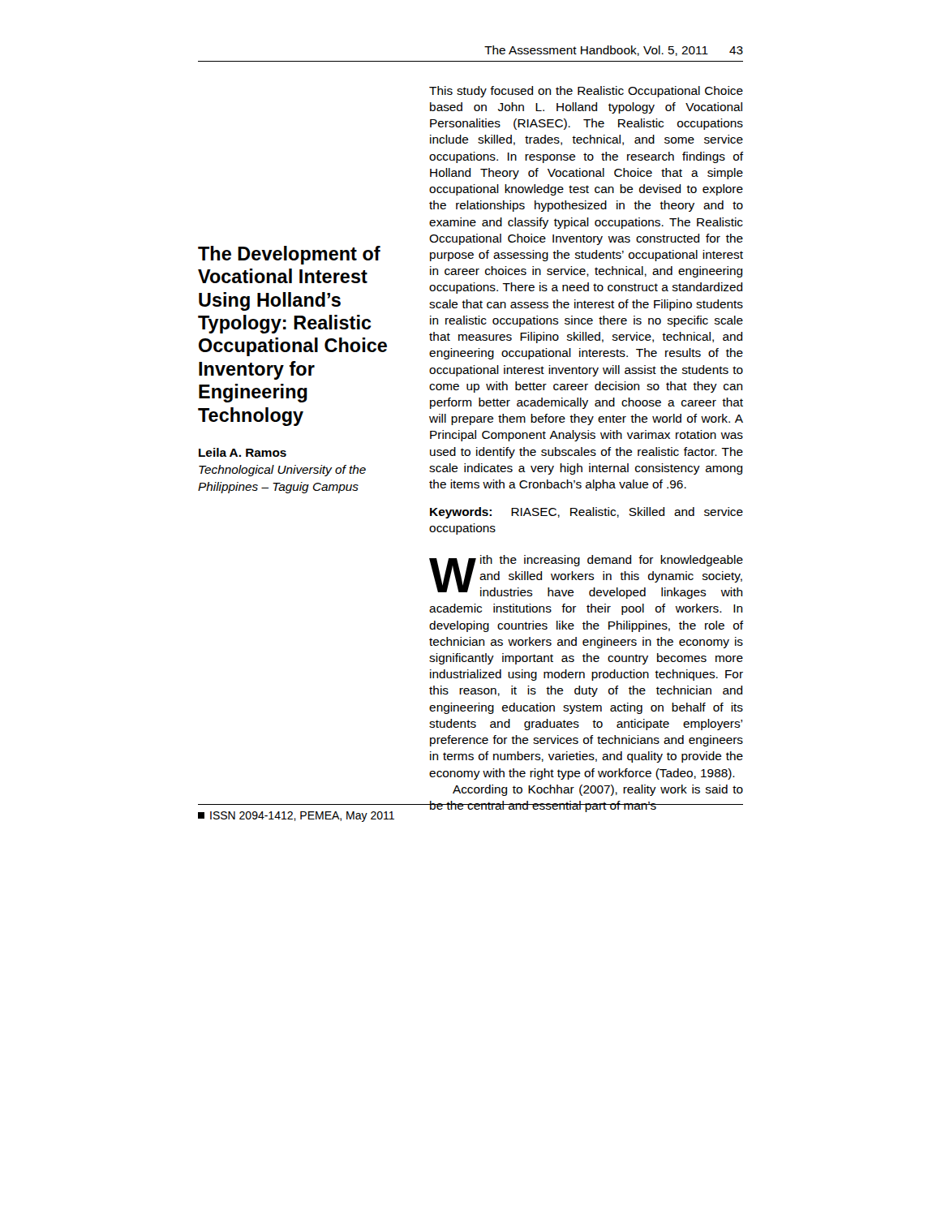The Assessment Handbook, Vol. 5, 201143
The Development of Vocational Interest Using Holland’s Typology: Realistic Occupational Choice Inventory for Engineering Technology
Leila A. Ramos
Technological University of the Philippines – Taguig Campus
This study focused on the Realistic Occupational Choice based on John L. Holland typology of Vocational Personalities (RIASEC). The Realistic occupations include skilled, trades, technical, and some service occupations. In response to the research findings of Holland Theory of Vocational Choice that a simple occupational knowledge test can be devised to explore the relationships hypothesized in the theory and to examine and classify typical occupations. The Realistic Occupational Choice Inventory was constructed for the purpose of assessing the students’ occupational interest in career choices in service, technical, and engineering occupations. There is a need to construct a standardized scale that can assess the interest of the Filipino students in realistic occupations since there is no specific scale that measures Filipino skilled, service, technical, and engineering occupational interests. The results of the occupational interest inventory will assist the students to come up with better career decision so that they can perform better academically and choose a career that will prepare them before they enter the world of work. A Principal Component Analysis with varimax rotation was used to identify the subscales of the realistic factor. The scale indicates a very high internal consistency among the items with a Cronbach’s alpha value of .96.
Keywords: RIASEC, Realistic, Skilled and service occupations
W
ith the increasing demand for knowledgeable and skilled workers in this dynamic society, industries have developed linkages with academic institutions for their pool of workers. In developing countries like the Philippines, the role of technician as workers and engineers in the economy is significantly important as the country becomes more industrialized using modern production techniques. For this reason, it is the duty of the technician and engineering education system acting on behalf of its students and graduates to anticipate employers’ preference for the services of technicians and engineers in terms of numbers, varieties, and quality to provide the economy with the right type of workforce (Tadeo, 1988).
According to Kochhar (2007), reality work is said to be the central and essential part of man’s
ISSN 2094-1412, PEMEA, May 2011